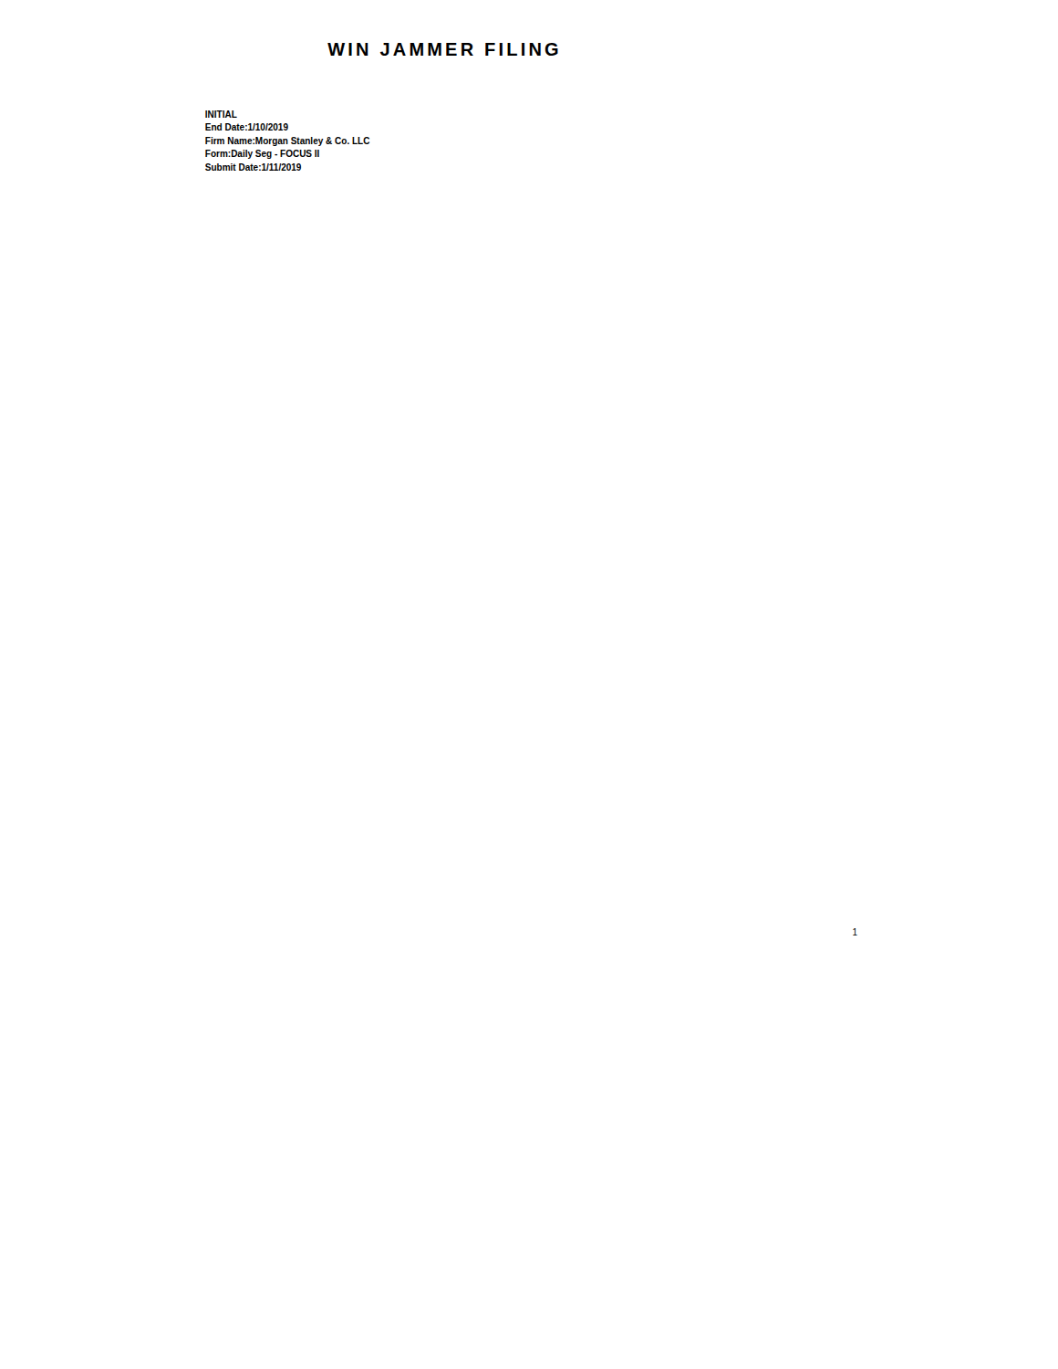WIN JAMMER FILING
INITIAL
End Date:1/10/2019
Firm Name:Morgan Stanley & Co. LLC
Form:Daily Seg - FOCUS II
Submit Date:1/11/2019
1